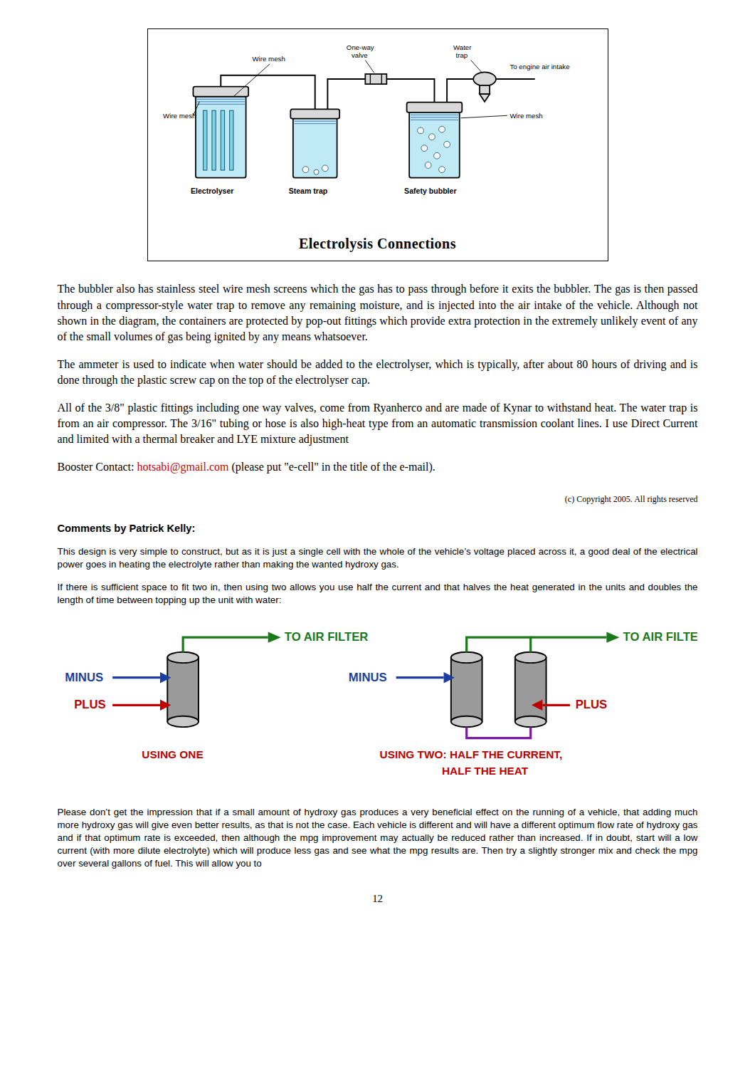Wire mesh One-way valve Water trap To engine air intake Wire mesh Wire mesh Electrolyser Steam trap Safety bubbler
Electrolysis Connections
The bubbler also has stainless steel wire mesh screens which the gas has to pass through before it exits the bubbler. The gas is then passed through a compressor-style water trap to remove any remaining moisture, and is injected into the air intake of the vehicle. Although not shown in the diagram, the containers are protected by pop-out fittings which provide extra protection in the extremely unlikely event of any of the small volumes of gas being ignited by any means whatsoever.
The ammeter is used to indicate when water should be added to the electrolyser, which is typically, after about 80 hours of driving and is done through the plastic screw cap on the top of the electrolyser cap.
All of the 3/8" plastic fittings including one way valves, come from Ryanherco and are made of Kynar to withstand heat. The water trap is from an air compressor. The 3/16" tubing or hose is also high-heat type from an automatic transmission coolant lines. I use Direct Current and limited with a thermal breaker and LYE mixture adjustment
Booster Contact: hotsabi@gmail.com (please put "e-cell" in the title of the e-mail).
(c) Copyright 2005. All rights reserved
Comments by Patrick Kelly:
This design is very simple to construct, but as it is just a single cell with the whole of the vehicle’s voltage placed across it, a good deal of the electrical power goes in heating the electrolyte rather than making the wanted hydroxy gas.
If there is sufficient space to fit two in, then using two allows you use half the current and that halves the heat generated in the units and doubles the length of time between topping up the unit with water:
TO AIR FILTER MINUS PLUS USING ONE TO AIR FILTER MINUS PLUS USING TWO: HALF THE CURRENT, HALF THE HEAT
Please don’t get the impression that if a small amount of hydroxy gas produces a very beneficial effect on the running of a vehicle, that adding much more hydroxy gas will give even better results, as that is not the case. Each vehicle is different and will have a different optimum flow rate of hydroxy gas and if that optimum rate is exceeded, then although the mpg improvement may actually be reduced rather than increased. If in doubt, start will a low current (with more dilute electrolyte) which will produce less gas and see what the mpg results are. Then try a slightly stronger mix and check the mpg over several gallons of fuel. This will allow you to
12